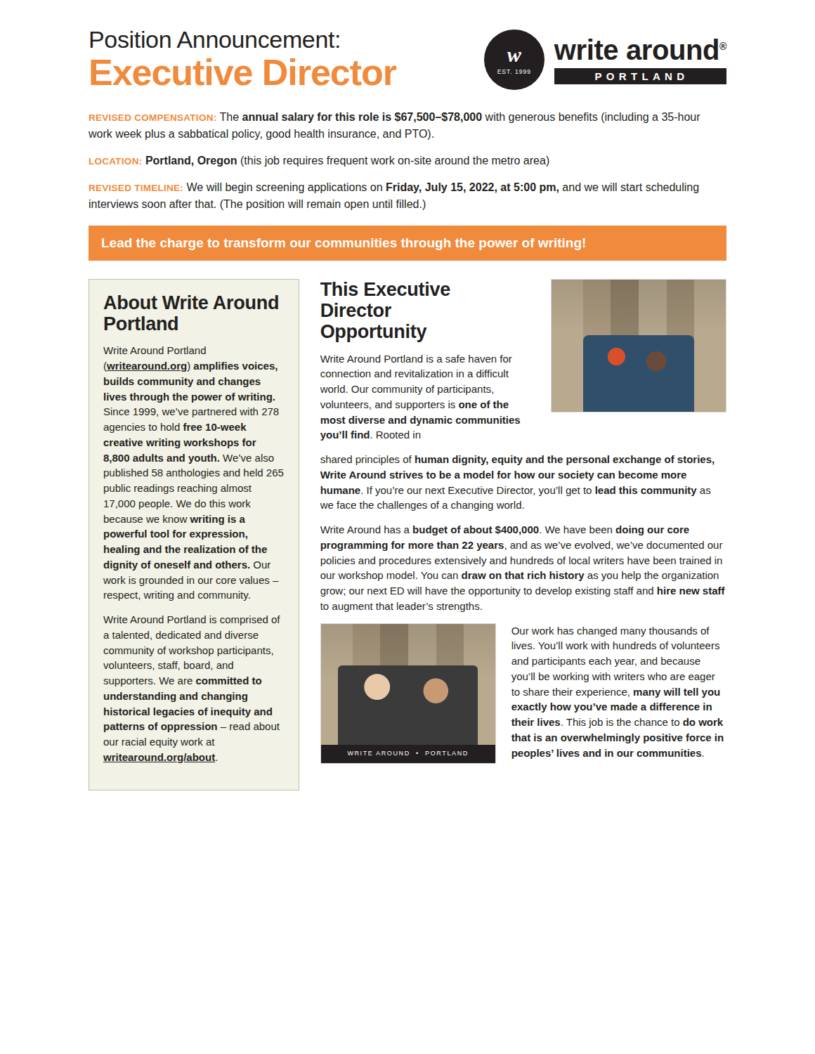Position Announcement:
Executive Director
w Est. 1999
write around®
PORTLAND
Revised compensation: The annual salary for this role is $67,500–$78,000 with generous benefits (including a 35-hour work week plus a sabbatical policy, good health insurance, and PTO).
Location: Portland, Oregon (this job requires frequent work on-site around the metro area)
Revised timeline: We will begin screening applications on Friday, July 15, 2022, at 5:00 pm, and we will start scheduling interviews soon after that. (The position will remain open until filled.)
Lead the charge to transform our communities through the power of writing!
About Write Around Portland
Write Around Portland (writearound.org) amplifies voices, builds community and changes lives through the power of writing. Since 1999, we’ve partnered with 278 agencies to hold free 10-week creative writing workshops for 8,800 adults and youth. We’ve also published 58 anthologies and held 265 public readings reaching almost 17,000 people. We do this work because we know writing is a powerful tool for expression, healing and the realization of the dignity of oneself and others. Our work is grounded in our core values – respect, writing and community.
Write Around Portland is comprised of a talented, dedicated and diverse community of workshop participants, volunteers, staff, board, and supporters. We are committed to understanding and changing historical legacies of inequity and patterns of oppression – read about our racial equity work at writearound.org/about.
This Executive Director Opportunity
Write Around Portland is a safe haven for connection and revitalization in a difficult world. Our community of participants, volunteers, and supporters is one of the most diverse and dynamic communities you’ll find. Rooted in
shared principles of human dignity, equity and the personal exchange of stories, Write Around strives to be a model for how our society can become more humane. If you’re our next Executive Director, you’ll get to lead this community as we face the challenges of a changing world.
Write Around has a budget of about $400,000. We have been doing our core programming for more than 22 years, and as we’ve evolved, we’ve documented our policies and procedures extensively and hundreds of local writers have been trained in our workshop model. You can draw on that rich history as you help the organization grow; our next ED will have the opportunity to develop existing staff and hire new staff to augment that leader’s strengths.
write around • Portland
Our work has changed many thousands of lives. You’ll work with hundreds of volunteers and participants each year, and because you’ll be working with writers who are eager to share their experience, many will tell you exactly how you’ve made a difference in their lives. This job is the chance to do work that is an overwhelmingly positive force in peoples’ lives and in our communities.